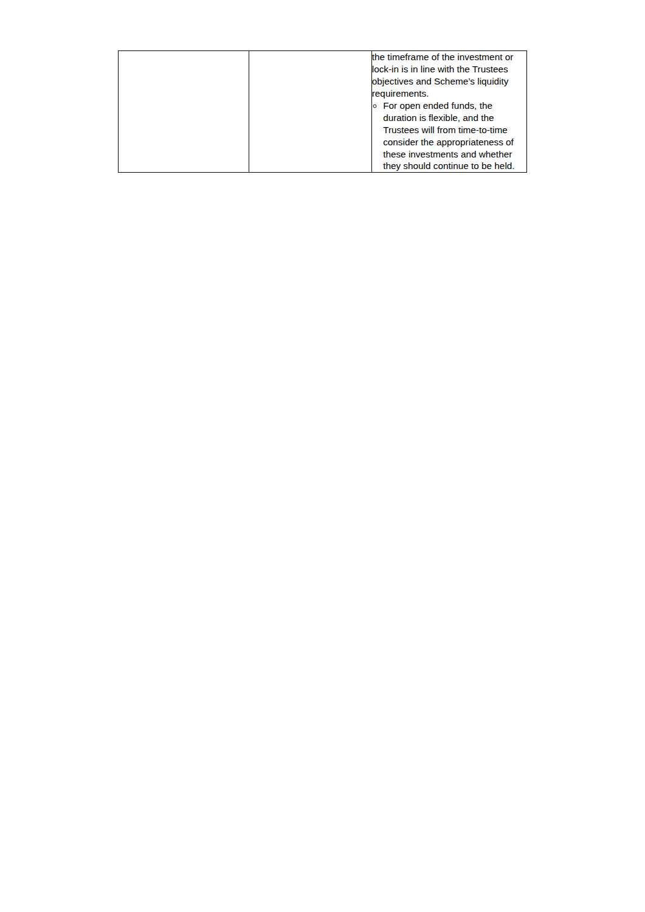| | | the timeframe of the investment or lock-in is in line with the Trustees objectives and Scheme’s liquidity requirements. For open ended funds, the duration is flexible, and the Trustees will from time-to-time consider the appropriateness of these investments and whether they should continue to be held. |